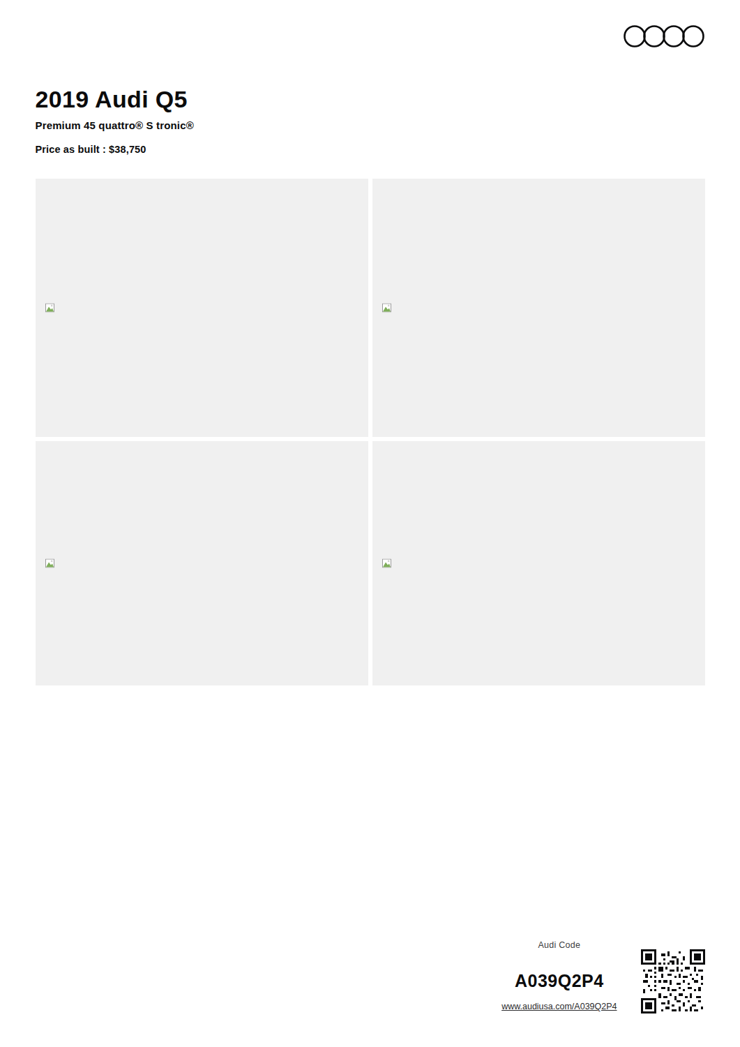2019 Audi Q5
Premium 45 quattro® S tronic®
Price as built : $38,750
Audi Code
A039Q2P4
www.audiusa.com/A039Q2P4